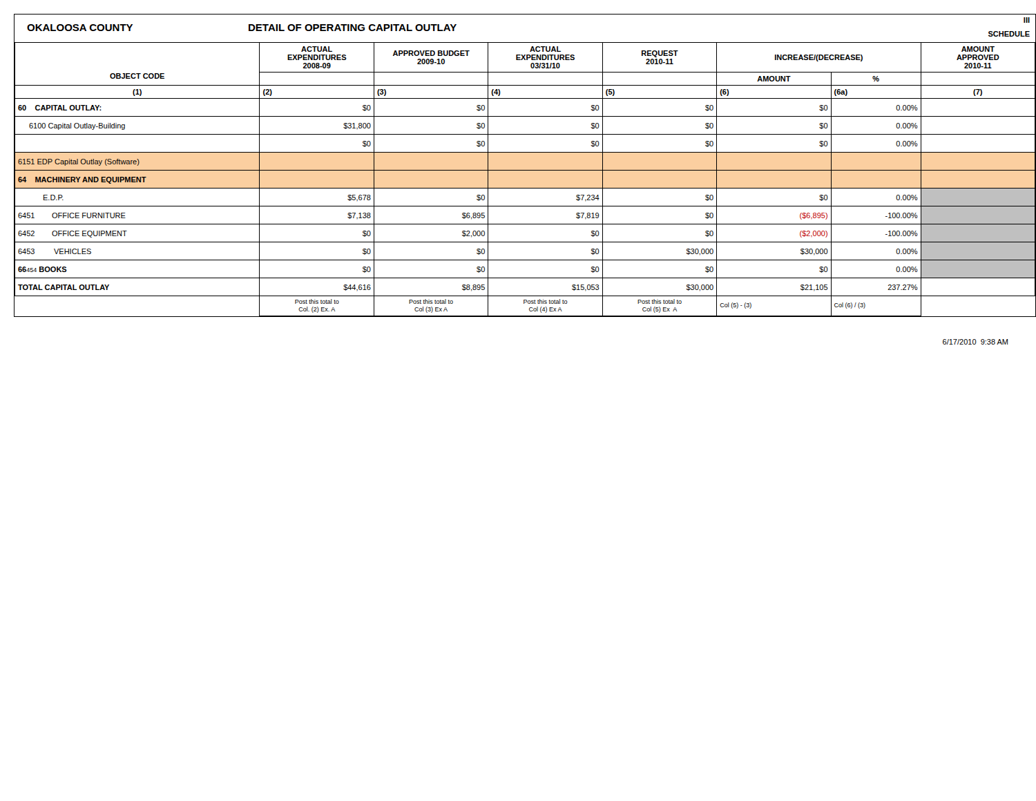OKALOOSA COUNTY
DETAIL OF OPERATING CAPITAL OUTLAY
III
SCHEDULE
| OBJECT CODE | ACTUAL EXPENDITURES 2008-09 | APPROVED BUDGET 2009-10 | ACTUAL EXPENDITURES 03/31/10 | REQUEST 2010-11 | INCREASE/(DECREASE) | AMOUNT APPROVED 2010-11 |
| --- | --- | --- | --- | --- | --- | --- |
| | | | | AMOUNT | % | |
| (1) | (2) | (3) | (4) | (5) | (6) | (6a) | (7) |
| 60 CAPITAL OUTLAY: | $0 | $0 | $0 | $0 | $0 | 0.00% | |
| 6100 Capital Outlay-Building | $31,800 | $0 | $0 | $0 | $0 | 0.00% | |
| | $0 | $0 | $0 | $0 | $0 | 0.00% | |
| 6151 EDP Capital Outlay (Software) | | | | | | | |
| 64 MACHINERY AND EQUIPMENT | | | | | | | |
| E.D.P. | $5,678 | $0 | $7,234 | $0 | $0 | 0.00% | |
| 6451 OFFICE FURNITURE | $7,138 | $6,895 | $7,819 | $0 | ($6,895) | -100.00% | |
| 6452 OFFICE EQUIPMENT | $0 | $2,000 | $0 | $0 | ($2,000) | -100.00% | |
| 6453 VEHICLES | $0 | $0 | $0 | $30,000 | $30,000 | 0.00% | |
| 66 454 BOOKS | $0 | $0 | $0 | $0 | $0 | 0.00% | |
| TOTAL CAPITAL OUTLAY | $44,616 | $8,895 | $15,053 | $30,000 | $21,105 | 237.27% | |
| | Post this total to Col. (2) Ex. A | Post this total to Col (3) Ex A | Post this total to Col (4) Ex A | Post this total to Col (5) Ex A | Col (5) - (3) | Col (6) / (3) | |
6/17/2010 9:38 AM